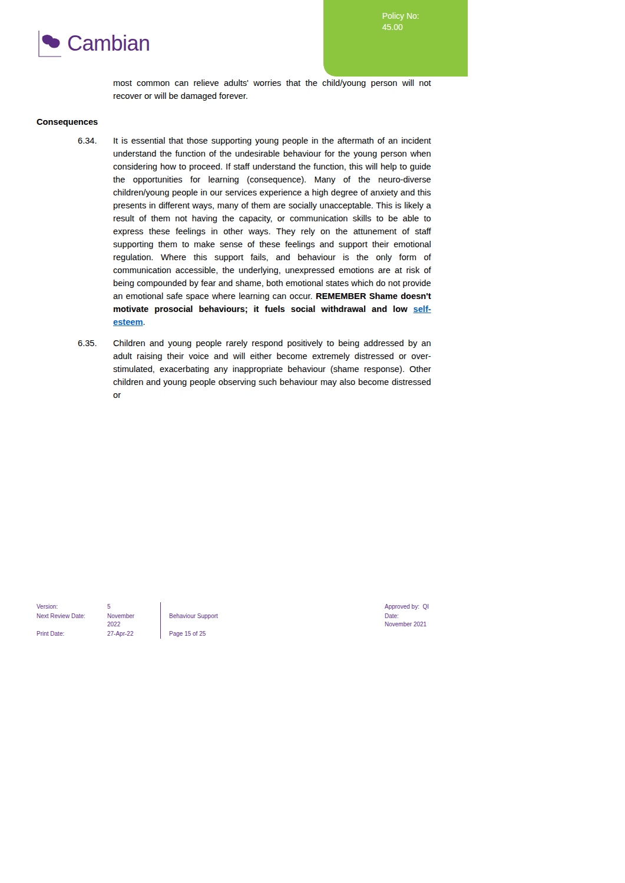Policy No:
45.00
Cambian
most common can relieve adults' worries that the child/young person will not recover or will be damaged forever.
Consequences
6.34.
It is essential that those supporting young people in the aftermath of an incident understand the function of the undesirable behaviour for the young person when considering how to proceed. If staff understand the function, this will help to guide the opportunities for learning (consequence). Many of the neuro-diverse children/young people in our services experience a high degree of anxiety and this presents in different ways, many of them are socially unacceptable. This is likely a result of them not having the capacity, or communication skills to be able to express these feelings in other ways. They rely on the attunement of staff supporting them to make sense of these feelings and support their emotional regulation. Where this support fails, and behaviour is the only form of communication accessible, the underlying, unexpressed emotions are at risk of being compounded by fear and shame, both emotional states which do not provide an emotional safe space where learning can occur. REMEMBER Shame doesn't motivate prosocial behaviours; it fuels social withdrawal and low self-esteem.
6.35.
Children and young people rarely respond positively to being addressed by an adult raising their voice and will either become extremely distressed or over-stimulated, exacerbating any inappropriate behaviour (shame response). Other children and young people observing such behaviour may also become distressed or
| Version: | 5 | | | | Approved by: QI |
| Next Review Date: | November 2022 | | Behaviour Support | | Date: November 2021 |
| Print Date: | 27-Apr-22 | | Page 15 of 25 | | |